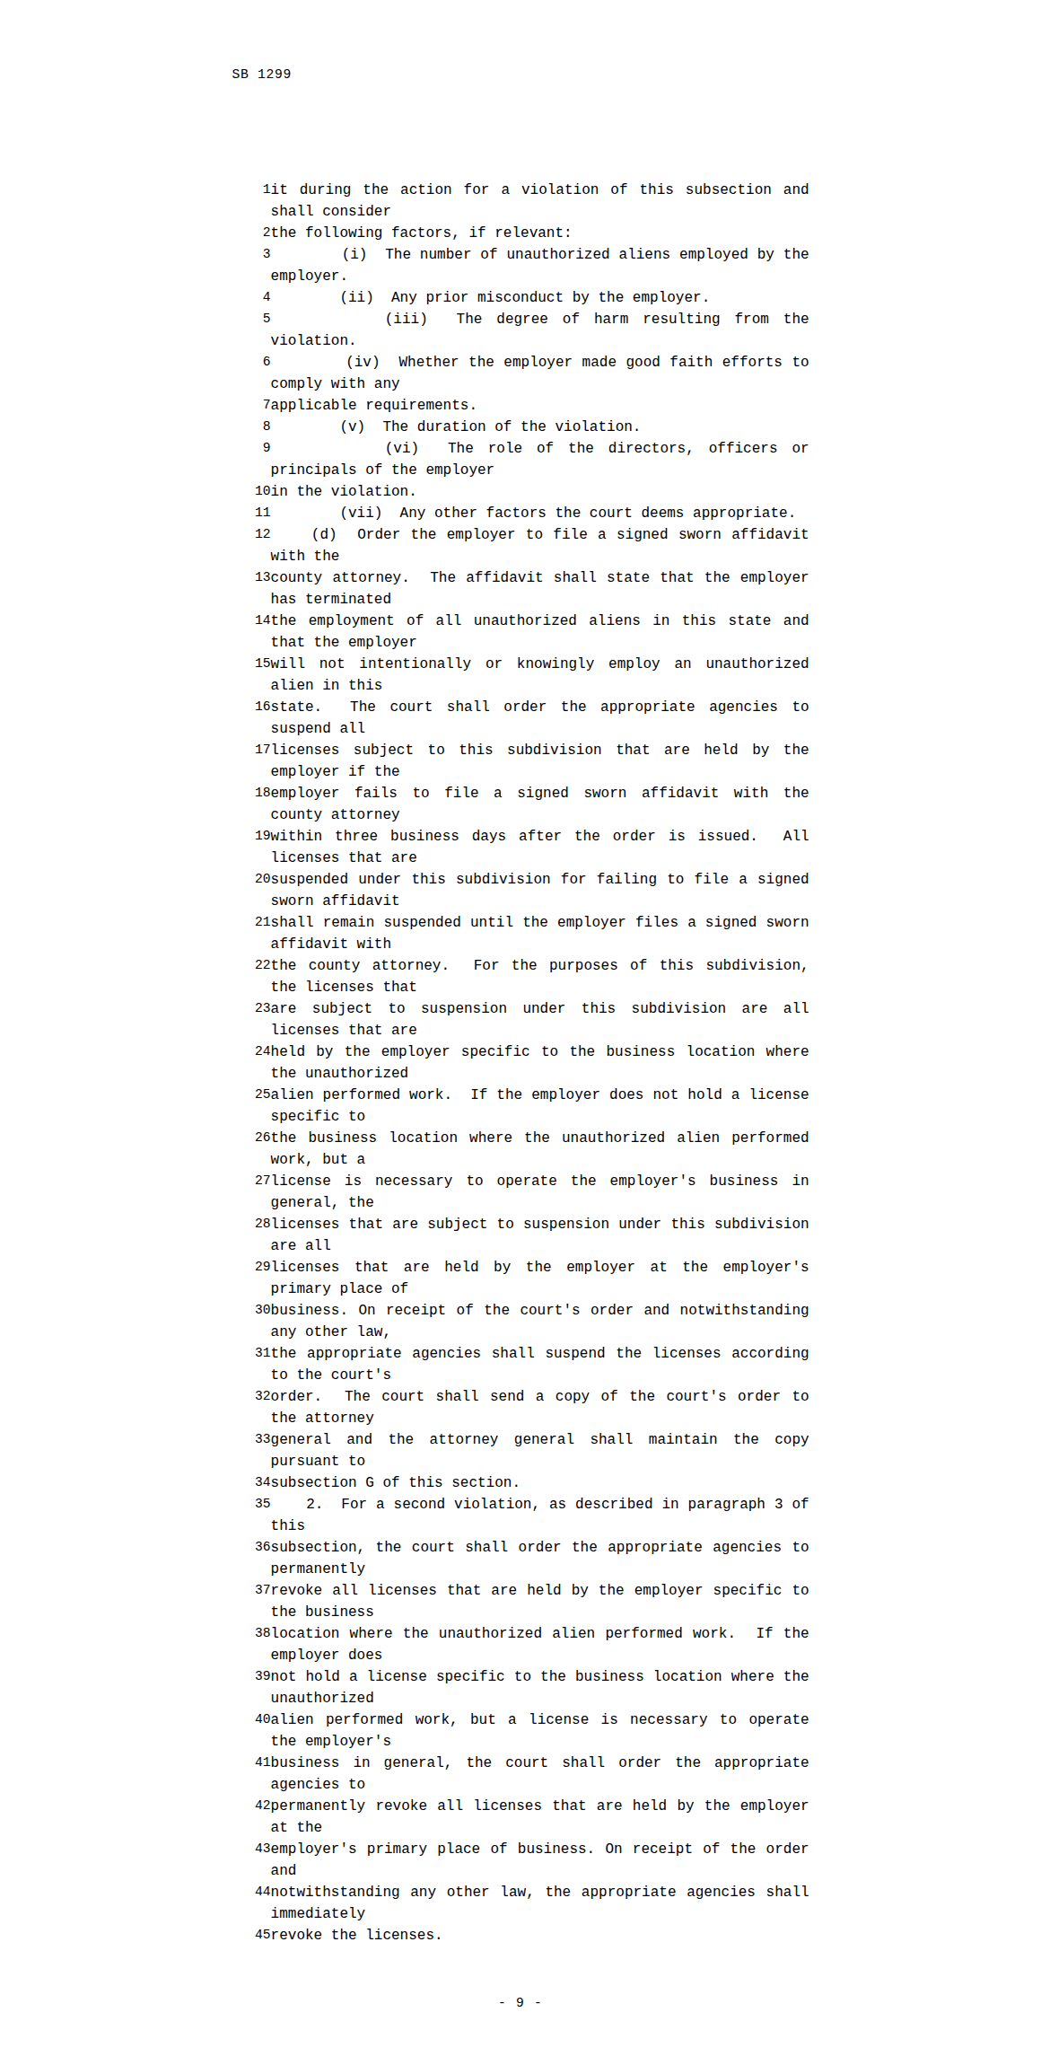SB 1299
| 1 | it during the action for a violation of this subsection and shall consider |
| 2 | the following factors, if relevant: |
| 3 | (i) The number of unauthorized aliens employed by the employer. |
| 4 | (ii) Any prior misconduct by the employer. |
| 5 | (iii) The degree of harm resulting from the violation. |
| 6 | (iv) Whether the employer made good faith efforts to comply with any |
| 7 | applicable requirements. |
| 8 | (v) The duration of the violation. |
| 9 | (vi) The role of the directors, officers or principals of the employer |
| 10 | in the violation. |
| 11 | (vii) Any other factors the court deems appropriate. |
| 12 | (d) Order the employer to file a signed sworn affidavit with the |
| 13 | county attorney. The affidavit shall state that the employer has terminated |
| 14 | the employment of all unauthorized aliens in this state and that the employer |
| 15 | will not intentionally or knowingly employ an unauthorized alien in this |
| 16 | state. The court shall order the appropriate agencies to suspend all |
| 17 | licenses subject to this subdivision that are held by the employer if the |
| 18 | employer fails to file a signed sworn affidavit with the county attorney |
| 19 | within three business days after the order is issued. All licenses that are |
| 20 | suspended under this subdivision for failing to file a signed sworn affidavit |
| 21 | shall remain suspended until the employer files a signed sworn affidavit with |
| 22 | the county attorney. For the purposes of this subdivision, the licenses that |
| 23 | are subject to suspension under this subdivision are all licenses that are |
| 24 | held by the employer specific to the business location where the unauthorized |
| 25 | alien performed work. If the employer does not hold a license specific to |
| 26 | the business location where the unauthorized alien performed work, but a |
| 27 | license is necessary to operate the employer's business in general, the |
| 28 | licenses that are subject to suspension under this subdivision are all |
| 29 | licenses that are held by the employer at the employer's primary place of |
| 30 | business. On receipt of the court's order and notwithstanding any other law, |
| 31 | the appropriate agencies shall suspend the licenses according to the court's |
| 32 | order. The court shall send a copy of the court's order to the attorney |
| 33 | general and the attorney general shall maintain the copy pursuant to |
| 34 | subsection G of this section. |
| 35 | 2. For a second violation, as described in paragraph 3 of this |
| 36 | subsection, the court shall order the appropriate agencies to permanently |
| 37 | revoke all licenses that are held by the employer specific to the business |
| 38 | location where the unauthorized alien performed work. If the employer does |
| 39 | not hold a license specific to the business location where the unauthorized |
| 40 | alien performed work, but a license is necessary to operate the employer's |
| 41 | business in general, the court shall order the appropriate agencies to |
| 42 | permanently revoke all licenses that are held by the employer at the |
| 43 | employer's primary place of business. On receipt of the order and |
| 44 | notwithstanding any other law, the appropriate agencies shall immediately |
| 45 | revoke the licenses. |
- 9 -